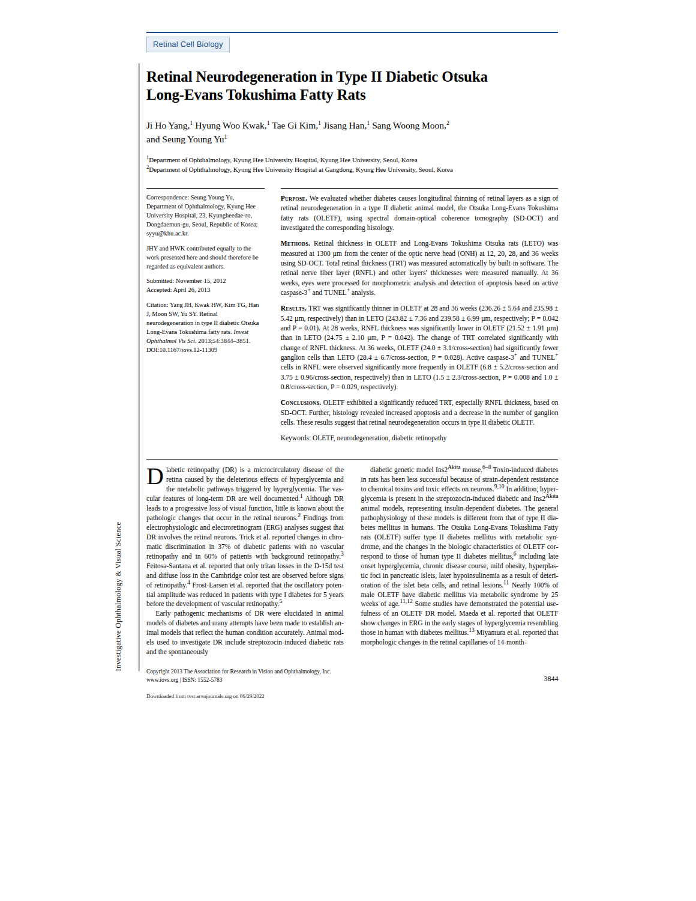Investigative Ophthalmology & Visual Science
Retinal Cell Biology
Retinal Neurodegeneration in Type II Diabetic Otsuka
Long-Evans Tokushima Fatty Rats
Ji Ho Yang,1 Hyung Woo Kwak,1 Tae Gi Kim,1 Jisang Han,1 Sang Woong Moon,2
and Seung Young Yu1
1Department of Ophthalmology, Kyung Hee University Hospital, Kyung Hee University, Seoul, Korea
2Department of Ophthalmology, Kyung Hee University Hospital at Gangdong, Kyung Hee University, Seoul, Korea
Correspondence: Seung Young Yu, Department of Ophthalmology, Kyung Hee University Hospital, 23, Kyungheedae-ro, Dongdaemun-gu, Seoul, Republic of Korea; syyu@khu.ac.kr.
JHY and HWK contributed equally to the work presented here and should therefore be regarded as equivalent authors.
Submitted: November 15, 2012
Accepted: April 26, 2013
Citation: Yang JH, Kwak HW, Kim TG, Han J, Moon SW, Yu SY. Retinal neurodegeneration in type II diabetic Otsuka Long-Evans Tokushima fatty rats. Invest Ophthalmol Vis Sci. 2013;54:3844–3851. DOI:10.1167/iovs.12-11309
Purpose. We evaluated whether diabetes causes longitudinal thinning of retinal layers as a sign of retinal neurodegeneration in a type II diabetic animal model, the Otsuka Long-Evans Tokushima fatty rats (OLETF), using spectral domain-optical coherence tomography (SD-OCT) and investigated the corresponding histology.
Methods. Retinal thickness in OLETF and Long-Evans Tokushima Otsuka rats (LETO) was measured at 1300 µm from the center of the optic nerve head (ONH) at 12, 20, 28, and 36 weeks using SD-OCT. Total retinal thickness (TRT) was measured automatically by built-in software. The retinal nerve fiber layer (RNFL) and other layers’ thicknesses were measured manually. At 36 weeks, eyes were processed for morphometric analysis and detection of apoptosis based on active caspase-3+ and TUNEL+ analysis.
Results. TRT was significantly thinner in OLETF at 28 and 36 weeks (236.26 ± 5.64 and 235.98 ± 5.42 µm, respectively) than in LETO (243.82 ± 7.36 and 239.58 ± 6.99 µm, respectively; P = 0.042 and P = 0.01). At 28 weeks, RNFL thickness was significantly lower in OLETF (21.52 ± 1.91 µm) than in LETO (24.75 ± 2.10 µm, P = 0.042). The change of TRT correlated significantly with change of RNFL thickness. At 36 weeks, OLETF (24.0 ± 3.1/cross-section) had significantly fewer ganglion cells than LETO (28.4 ± 6.7/cross-section, P = 0.028). Active caspase-3+ and TUNEL+ cells in RNFL were observed significantly more frequently in OLETF (6.8 ± 5.2/cross-section and 3.75 ± 0.96/cross-section, respectively) than in LETO (1.5 ± 2.3/cross-section, P = 0.008 and 1.0 ± 0.8/cross-section, P = 0.029, respectively).
Conclusions. OLETF exhibited a significantly reduced TRT, especially RNFL thickness, based on SD-OCT. Further, histology revealed increased apoptosis and a decrease in the number of ganglion cells. These results suggest that retinal neurodegeneration occurs in type II diabetic OLETF.
Keywords: OLETF, neurodegeneration, diabetic retinopathy
Diabetic retinopathy (DR) is a microcirculatory disease of the retina caused by the deleterious effects of hyperglycemia and the metabolic pathways triggered by hyperglycemia. The vascular features of long-term DR are well documented.1 Although DR leads to a progressive loss of visual function, little is known about the pathologic changes that occur in the retinal neurons.2 Findings from electrophysiologic and electroretinogram (ERG) analyses suggest that DR involves the retinal neurons. Trick et al. reported changes in chromatic discrimination in 37% of diabetic patients with no vascular retinopathy and in 60% of patients with background retinopathy.3 Feitosa-Santana et al. reported that only tritan losses in the D-15d test and diffuse loss in the Cambridge color test are observed before signs of retinopathy.4 Frost-Larsen et al. reported that the oscillatory potential amplitude was reduced in patients with type I diabetes for 5 years before the development of vascular retinopathy.5
Early pathogenic mechanisms of DR were elucidated in animal models of diabetes and many attempts have been made to establish animal models that reflect the human condition accurately. Animal models used to investigate DR include streptozocin-induced diabetic rats and the spontaneously
diabetic genetic model Ins2Akita mouse.6–8 Toxin-induced diabetes in rats has been less successful because of strain-dependent resistance to chemical toxins and toxic effects on neurons.9,10 In addition, hyperglycemia is present in the streptozocin-induced diabetic and Ins2Akita animal models, representing insulin-dependent diabetes. The general pathophysiology of these models is different from that of type II diabetes mellitus in humans. The Otsuka Long-Evans Tokushima Fatty rats (OLETF) suffer type II diabetes mellitus with metabolic syndrome, and the changes in the biologic characteristics of OLETF correspond to those of human type II diabetes mellitus,6 including late onset hyperglycemia, chronic disease course, mild obesity, hyperplastic foci in pancreatic islets, later hypoinsulinemia as a result of deterioration of the islet beta cells, and retinal lesions.11 Nearly 100% of male OLETF have diabetic mellitus via metabolic syndrome by 25 weeks of age.11,12 Some studies have demonstrated the potential usefulness of an OLETF DR model. Maeda et al. reported that OLETF show changes in ERG in the early stages of hyperglycemia resembling those in human with diabetes mellitus.13 Miyamura et al. reported that morphologic changes in the retinal capillaries of 14-month-
Copyright 2013 The Association for Research in Vision and Ophthalmology, Inc.
www.iovs.org | ISSN: 1552-5783
3844
Downloaded from tvst.arvojournals.org on 06/29/2022